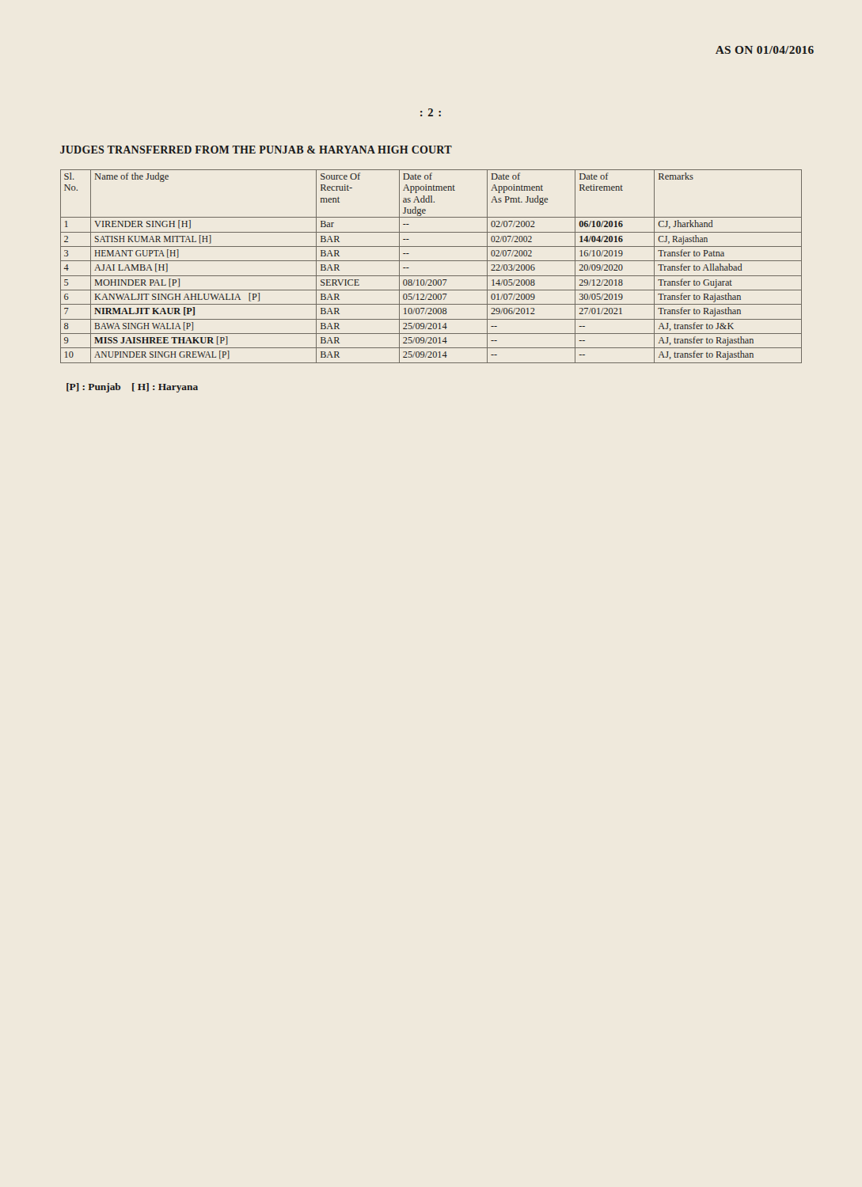AS ON 01/04/2016
: 2 :
JUDGES TRANSFERRED FROM THE PUNJAB & HARYANA HIGH COURT
| Sl. No. | Name of the Judge | Source Of Recruit- ment | Date of Appointment as Addl. Judge | Date of Appointment As Pmt. Judge | Date of Retirement | Remarks |
| --- | --- | --- | --- | --- | --- | --- |
| 1 | VIRENDER SINGH [H] | Bar | -- | 02/07/2002 | 06/10/2016 | CJ, Jharkhand |
| 2 | SATISH KUMAR MITTAL [H] | BAR | -- | 02/07/2002 | 14/04/2016 | CJ, Rajasthan |
| 3 | HEMANT GUPTA [H] | BAR | -- | 02/07/2002 | 16/10/2019 | Transfer to Patna |
| 4 | AJAI LAMBA [H] | BAR | -- | 22/03/2006 | 20/09/2020 | Transfer to Allahabad |
| 5 | MOHINDER PAL [P] | SERVICE | 08/10/2007 | 14/05/2008 | 29/12/2018 | Transfer to Gujarat |
| 6 | KANWALJIT SINGH AHLUWALIA [P] | BAR | 05/12/2007 | 01/07/2009 | 30/05/2019 | Transfer to Rajasthan |
| 7 | NIRMALJIT KAUR [P] | BAR | 10/07/2008 | 29/06/2012 | 27/01/2021 | Transfer to Rajasthan |
| 8 | BAWA SINGH WALIA [P] | BAR | 25/09/2014 | -- | -- | AJ, transfer to J&K |
| 9 | MISS JAISHREE THAKUR [P] | BAR | 25/09/2014 | -- | -- | AJ, transfer to Rajasthan |
| 10 | ANUPINDER SINGH GREWAL [P] | BAR | 25/09/2014 | -- | -- | AJ, transfer to Rajasthan |
[P] : Punjab [ H] : Haryana